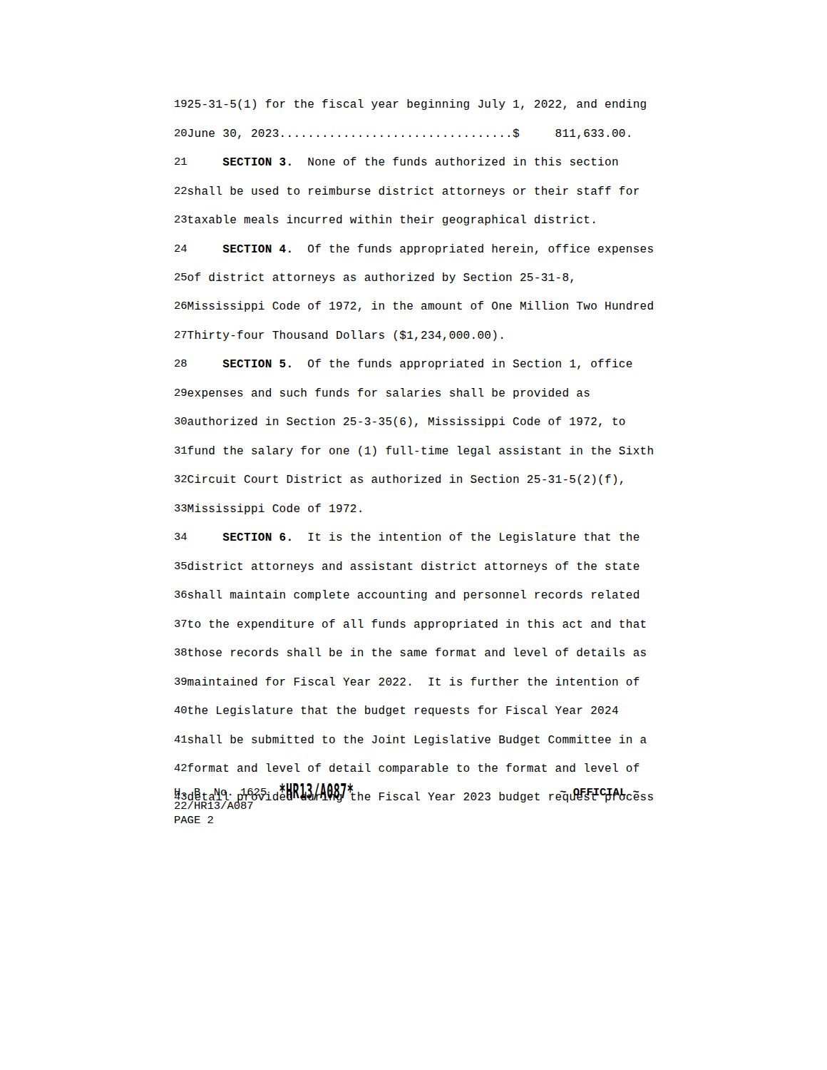| 19 | 25-31-5(1) for the fiscal year beginning July 1, 2022, and ending |
| 20 | June 30, 2023.................................$ 811,633.00. |
| 21 | SECTION 3. None of the funds authorized in this section |
| 22 | shall be used to reimburse district attorneys or their staff for |
| 23 | taxable meals incurred within their geographical district. |
| 24 | SECTION 4. Of the funds appropriated herein, office expenses |
| 25 | of district attorneys as authorized by Section 25-31-8, |
| 26 | Mississippi Code of 1972, in the amount of One Million Two Hundred |
| 27 | Thirty-four Thousand Dollars ($1,234,000.00). |
| 28 | SECTION 5. Of the funds appropriated in Section 1, office |
| 29 | expenses and such funds for salaries shall be provided as |
| 30 | authorized in Section 25-3-35(6), Mississippi Code of 1972, to |
| 31 | fund the salary for one (1) full-time legal assistant in the Sixth |
| 32 | Circuit Court District as authorized in Section 25-31-5(2)(f), |
| 33 | Mississippi Code of 1972. |
| 34 | SECTION 6. It is the intention of the Legislature that the |
| 35 | district attorneys and assistant district attorneys of the state |
| 36 | shall maintain complete accounting and personnel records related |
| 37 | to the expenditure of all funds appropriated in this act and that |
| 38 | those records shall be in the same format and level of details as |
| 39 | maintained for Fiscal Year 2022. It is further the intention of |
| 40 | the Legislature that the budget requests for Fiscal Year 2024 |
| 41 | shall be submitted to the Joint Legislative Budget Committee in a |
| 42 | format and level of detail comparable to the format and level of |
| 43 | detail provided during the Fiscal Year 2023 budget request process |
H. B. No. 1625 *HR13/A087* ~ OFFICIAL ~
22/HR13/A087 PAGE 2